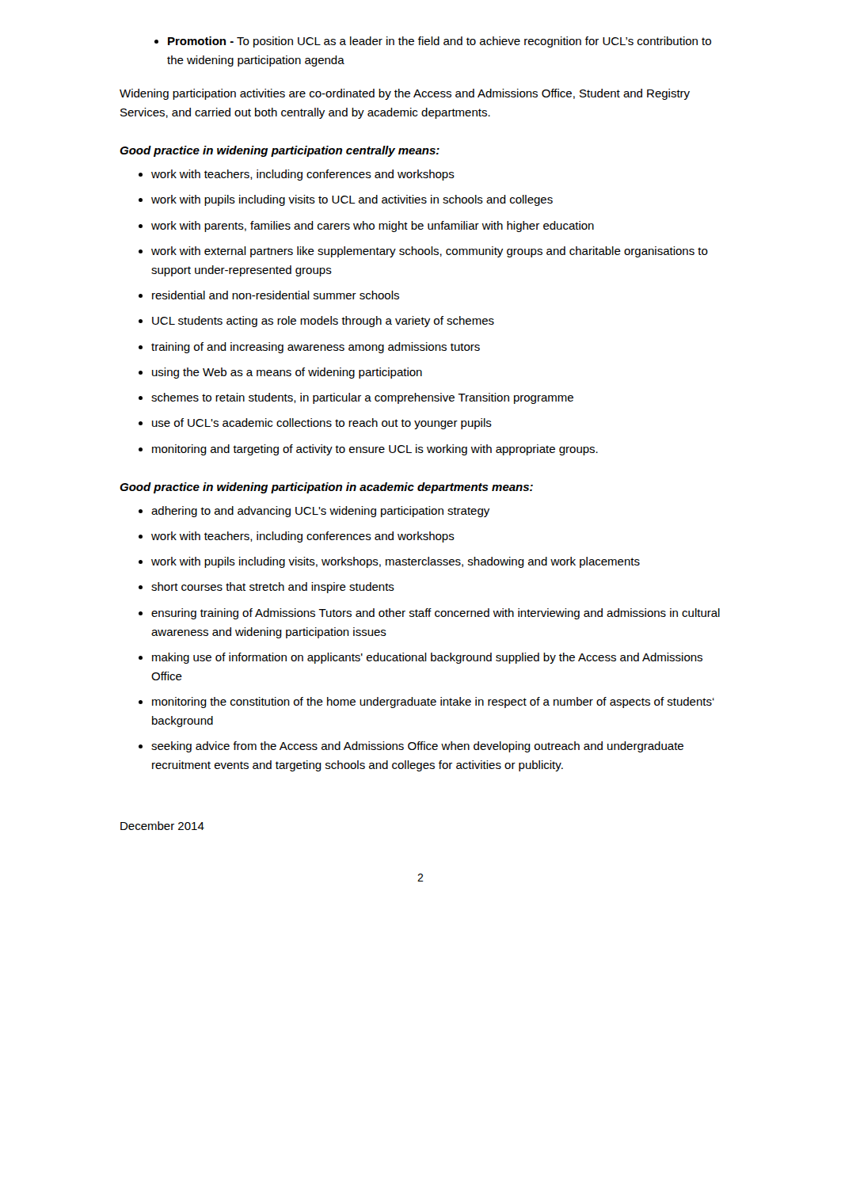Promotion - To position UCL as a leader in the field and to achieve recognition for UCL’s contribution to the widening participation agenda
Widening participation activities are co-ordinated by the Access and Admissions Office, Student and Registry Services, and carried out both centrally and by academic departments.
Good practice in widening participation centrally means:
work with teachers, including conferences and workshops
work with pupils including visits to UCL and activities in schools and colleges
work with parents, families and carers who might be unfamiliar with higher education
work with external partners like supplementary schools, community groups and charitable organisations to support under-represented groups
residential and non-residential summer schools
UCL students acting as role models through a variety of schemes
training of and increasing awareness among admissions tutors
using the Web as a means of widening participation
schemes to retain students, in particular a comprehensive Transition programme
use of UCL's academic collections to reach out to younger pupils
monitoring and targeting of activity to ensure UCL is working with appropriate groups.
Good practice in widening participation in academic departments means:
adhering to and advancing UCL's widening participation strategy
work with teachers, including conferences and workshops
work with pupils including visits, workshops, masterclasses, shadowing and work placements
short courses that stretch and inspire students
ensuring training of Admissions Tutors and other staff concerned with interviewing and admissions in cultural awareness and widening participation issues
making use of information on applicants' educational background supplied by the Access and Admissions Office
monitoring the constitution of the home undergraduate intake in respect of a number of aspects of students‘ background
seeking advice from the Access and Admissions Office when developing outreach and undergraduate recruitment events and targeting schools and colleges for activities or publicity.
December 2014
2